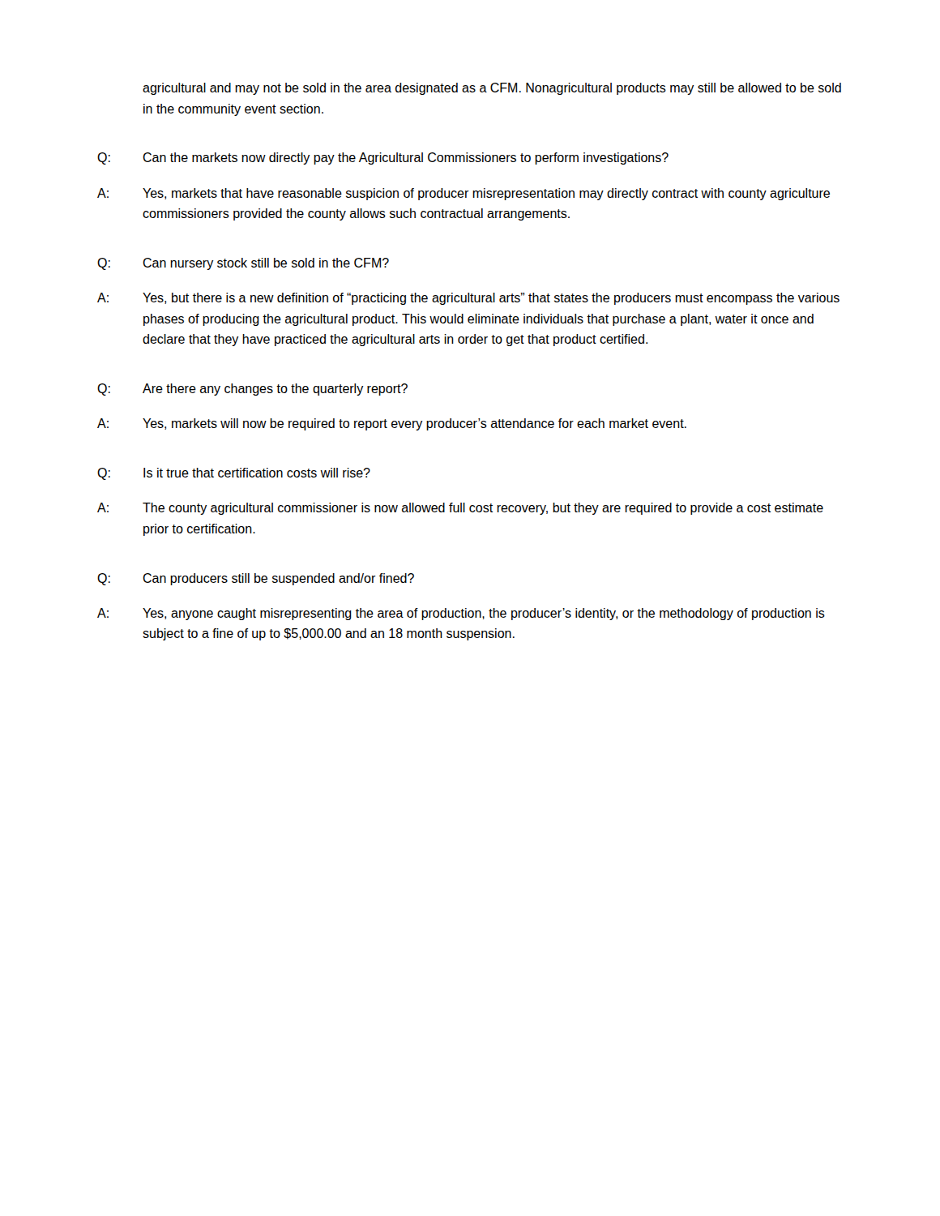agricultural and may not be sold in the area designated as a CFM. Nonagricultural products may still be allowed to be sold in the community event section.
Q:
Can the markets now directly pay the Agricultural Commissioners to perform investigations?
A:
Yes, markets that have reasonable suspicion of producer misrepresentation may directly contract with county agriculture commissioners provided the county allows such contractual arrangements.
Q:
Can nursery stock still be sold in the CFM?
A:
Yes, but there is a new definition of “practicing the agricultural arts” that states the producers must encompass the various phases of producing the agricultural product. This would eliminate individuals that purchase a plant, water it once and declare that they have practiced the agricultural arts in order to get that product certified.
Q:
Are there any changes to the quarterly report?
A:
Yes, markets will now be required to report every producer’s attendance for each market event.
Q:
Is it true that certification costs will rise?
A:
The county agricultural commissioner is now allowed full cost recovery, but they are required to provide a cost estimate prior to certification.
Q:
Can producers still be suspended and/or fined?
A:
Yes, anyone caught misrepresenting the area of production, the producer’s identity, or the methodology of production is subject to a fine of up to $5,000.00 and an 18 month suspension.